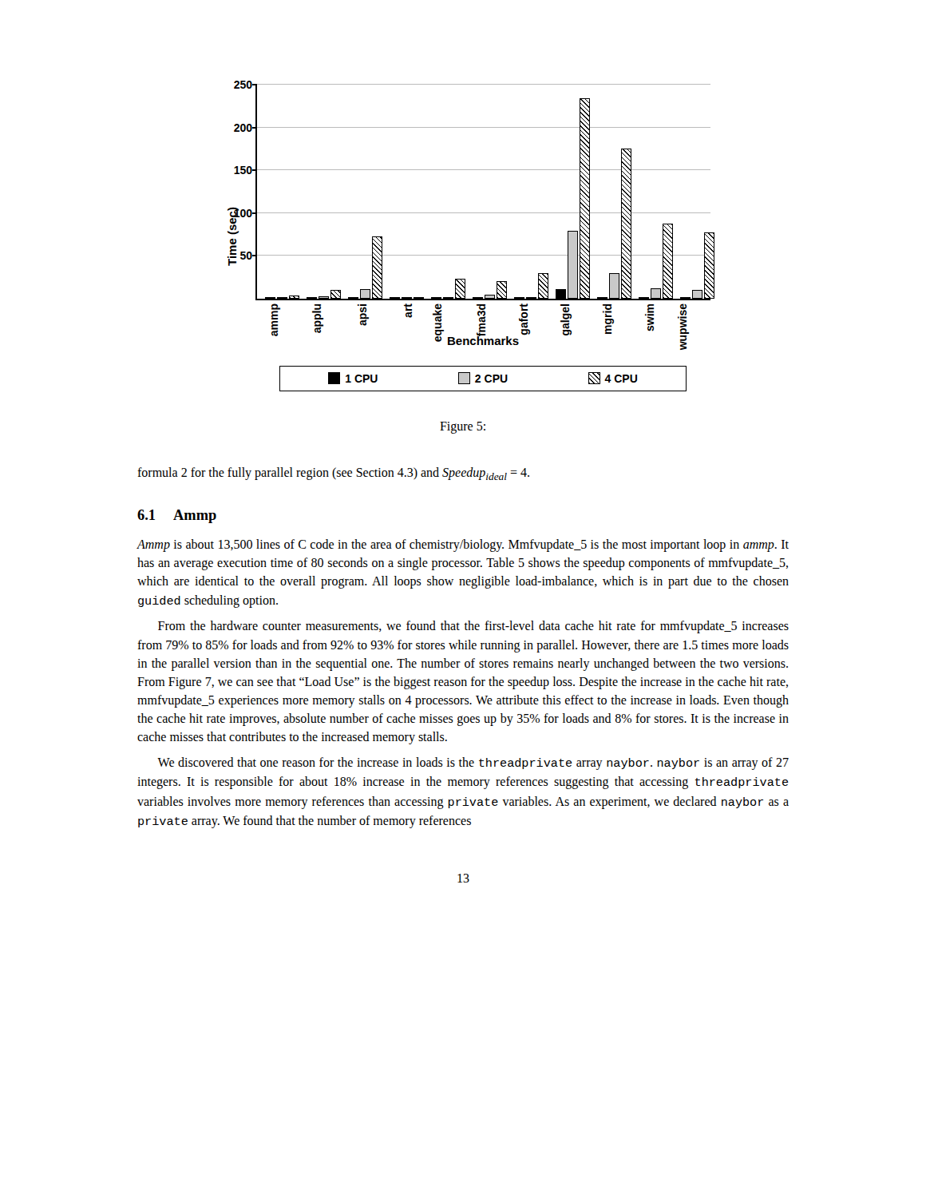Time (sec)
50
100
150
200
250
ammp
applu
apsi
art
equake
fma3d
gafort
galgel
mgrid
swim
wupwise
Benchmarks
1 CPU 2 CPU 4 CPU
Figure 5:
formula 2 for the fully parallel region (see Section 4.3) and Speedupideal = 4.
6.1 Ammp
Ammp is about 13,500 lines of C code in the area of chemistry/biology. Mmfvupdate_5 is the most important loop in ammp. It has an average execution time of 80 seconds on a single processor. Table 5 shows the speedup components of mmfvupdate_5, which are identical to the overall program. All loops show negligible load-imbalance, which is in part due to the chosen guided scheduling option.
From the hardware counter measurements, we found that the first-level data cache hit rate for mmfvupdate_5 increases from 79% to 85% for loads and from 92% to 93% for stores while running in parallel. However, there are 1.5 times more loads in the parallel version than in the sequential one. The number of stores remains nearly unchanged between the two versions. From Figure 7, we can see that “Load Use” is the biggest reason for the speedup loss. Despite the increase in the cache hit rate, mmfvupdate_5 experiences more memory stalls on 4 processors. We attribute this effect to the increase in loads. Even though the cache hit rate improves, absolute number of cache misses goes up by 35% for loads and 8% for stores. It is the increase in cache misses that contributes to the increased memory stalls.
We discovered that one reason for the increase in loads is the threadprivate array naybor. naybor is an array of 27 integers. It is responsible for about 18% increase in the memory references suggesting that accessing threadprivate variables involves more memory references than accessing private variables. As an experiment, we declared naybor as a private array. We found that the number of memory references
13